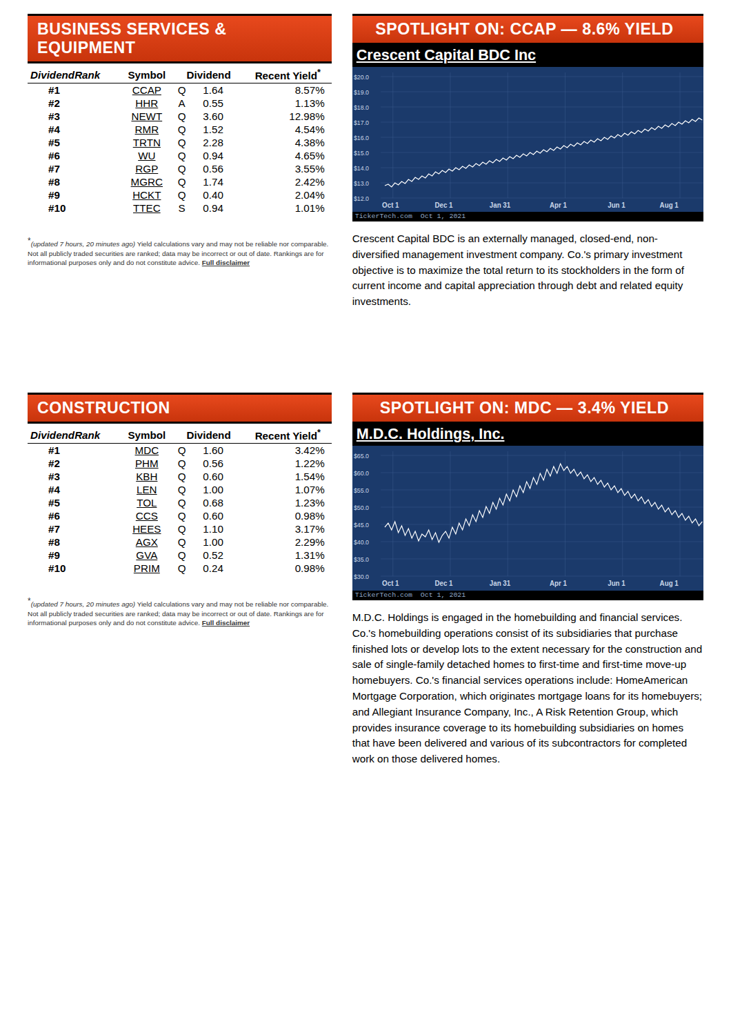Business Services & Equipment
| DividendRank | Symbol | Dividend | Recent Yield * |
| --- | --- | --- | --- |
| #1 | CCAP | Q | 1.64 | 8.57% |
| #2 | HHR | A | 0.55 | 1.13% |
| #3 | NEWT | Q | 3.60 | 12.98% |
| #4 | RMR | Q | 1.52 | 4.54% |
| #5 | TRTN | Q | 2.28 | 4.38% |
| #6 | WU | Q | 0.94 | 4.65% |
| #7 | RGP | Q | 0.56 | 3.55% |
| #8 | MGRC | Q | 1.74 | 2.42% |
| #9 | HCKT | Q | 0.40 | 2.04% |
| #10 | TTEC | S | 0.94 | 1.01% |
*(updated 7 hours, 20 minutes ago) Yield calculations vary and may not be reliable nor comparable. Not all publicly traded securities are ranked; data may be incorrect or out of date. Rankings are for informational purposes only and do not constitute advice. Full disclaimer
Spotlight on: CCAP — 8.6% Yield
Crescent Capital BDC Inc
$20.0 $19.0 $18.0 $17.0 $16.0 $15.0 $14.0 $13.0 $12.0 Oct 1 Dec 1 Jan 31 Apr 1 Jun 1 Aug 1
TickerTech.com Oct 1, 2021
Crescent Capital BDC is an externally managed, closed-end, non-diversified management investment company. Co.'s primary investment objective is to maximize the total return to its stockholders in the form of current income and capital appreciation through debt and related equity investments.
Construction
| DividendRank | Symbol | Dividend | Recent Yield * |
| --- | --- | --- | --- |
| #1 | MDC | Q | 1.60 | 3.42% |
| #2 | PHM | Q | 0.56 | 1.22% |
| #3 | KBH | Q | 0.60 | 1.54% |
| #4 | LEN | Q | 1.00 | 1.07% |
| #5 | TOL | Q | 0.68 | 1.23% |
| #6 | CCS | Q | 0.60 | 0.98% |
| #7 | HEES | Q | 1.10 | 3.17% |
| #8 | AGX | Q | 1.00 | 2.29% |
| #9 | GVA | Q | 0.52 | 1.31% |
| #10 | PRIM | Q | 0.24 | 0.98% |
*(updated 7 hours, 20 minutes ago) Yield calculations vary and may not be reliable nor comparable. Not all publicly traded securities are ranked; data may be incorrect or out of date. Rankings are for informational purposes only and do not constitute advice. Full disclaimer
Spotlight on: MDC — 3.4% Yield
M.D.C. Holdings, Inc.
$65.0 $60.0 $55.0 $50.0 $45.0 $40.0 $35.0 $30.0 Oct 1 Dec 1 Jan 31 Apr 1 Jun 1 Aug 1
TickerTech.com Oct 1, 2021
M.D.C. Holdings is engaged in the homebuilding and financial services. Co.'s homebuilding operations consist of its subsidiaries that purchase finished lots or develop lots to the extent necessary for the construction and sale of single-family detached homes to first-time and first-time move-up homebuyers. Co.'s financial services operations include: HomeAmerican Mortgage Corporation, which originates mortgage loans for its homebuyers; and Allegiant Insurance Company, Inc., A Risk Retention Group, which provides insurance coverage to its homebuilding subsidiaries on homes that have been delivered and various of its subcontractors for completed work on those delivered homes.